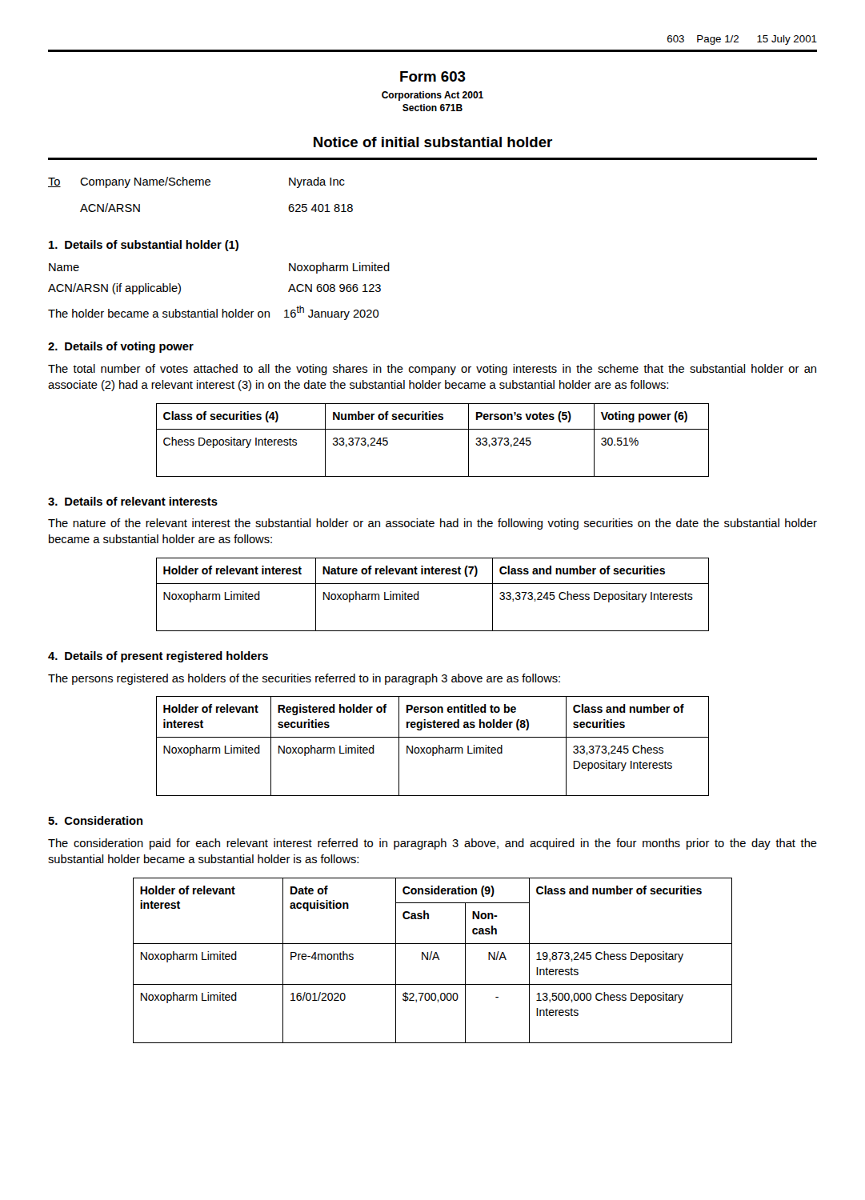603 Page 1/2 15 July 2001
Form 603
Corporations Act 2001
Section 671B
Notice of initial substantial holder
To
Company Name/Scheme
Nyrada Inc
ACN/ARSN
625 401 818
1. Details of substantial holder (1)
Name
Noxopharm Limited
ACN/ARSN (if applicable)
ACN 608 966 123
The holder became a substantial holder on 16th January 2020
2. Details of voting power
The total number of votes attached to all the voting shares in the company or voting interests in the scheme that the substantial holder or an associate (2) had a relevant interest (3) in on the date the substantial holder became a substantial holder are as follows:
| Class of securities (4) | Number of securities | Person’s votes (5) | Voting power (6) |
| --- | --- | --- | --- |
| Chess Depositary Interests | 33,373,245 | 33,373,245 | 30.51% |
3. Details of relevant interests
The nature of the relevant interest the substantial holder or an associate had in the following voting securities on the date the substantial holder became a substantial holder are as follows:
| Holder of relevant interest | Nature of relevant interest (7) | Class and number of securities |
| --- | --- | --- |
| Noxopharm Limited | Noxopharm Limited | 33,373,245 Chess Depositary Interests |
4. Details of present registered holders
The persons registered as holders of the securities referred to in paragraph 3 above are as follows:
| Holder of relevant interest | Registered holder of securities | Person entitled to be registered as holder (8) | Class and number of securities |
| --- | --- | --- | --- |
| Noxopharm Limited | Noxopharm Limited | Noxopharm Limited | 33,373,245 Chess Depositary Interests |
5. Consideration
The consideration paid for each relevant interest referred to in paragraph 3 above, and acquired in the four months prior to the day that the substantial holder became a substantial holder is as follows:
| Holder of relevant interest | Date of acquisition | Consideration (9) | Class and number of securities |
| --- | --- | --- | --- |
| Cash | Non-cash |
| Noxopharm Limited | Pre-4months | N/A | N/A | 19,873,245 Chess Depositary Interests |
| Noxopharm Limited | 16/01/2020 | $2,700,000 | - | 13,500,000 Chess Depositary Interests |